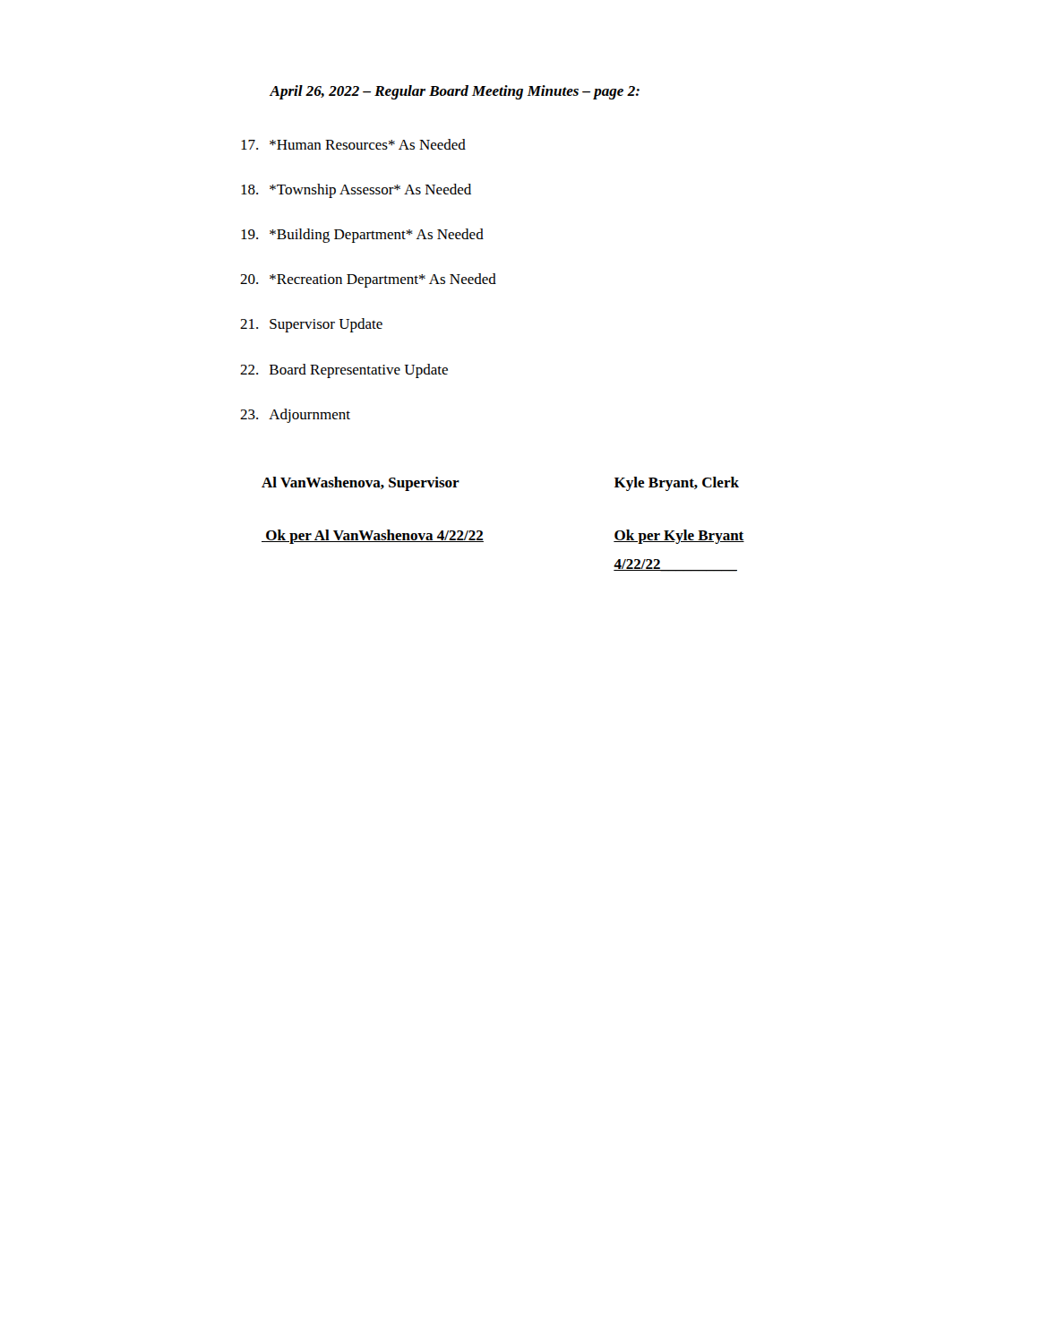April 26, 2022 – Regular Board Meeting Minutes – page 2:
17.*Human Resources* As Needed
18.*Township Assessor* As Needed
19.*Building Department* As Needed
20.*Recreation Department* As Needed
21. Supervisor Update
22. Board Representative Update
23. Adjournment
Al VanWashenova, Supervisor
Kyle Bryant, Clerk
Ok per Al VanWashenova 4/22/22
Ok per Kyle Bryant 4/22/22__________